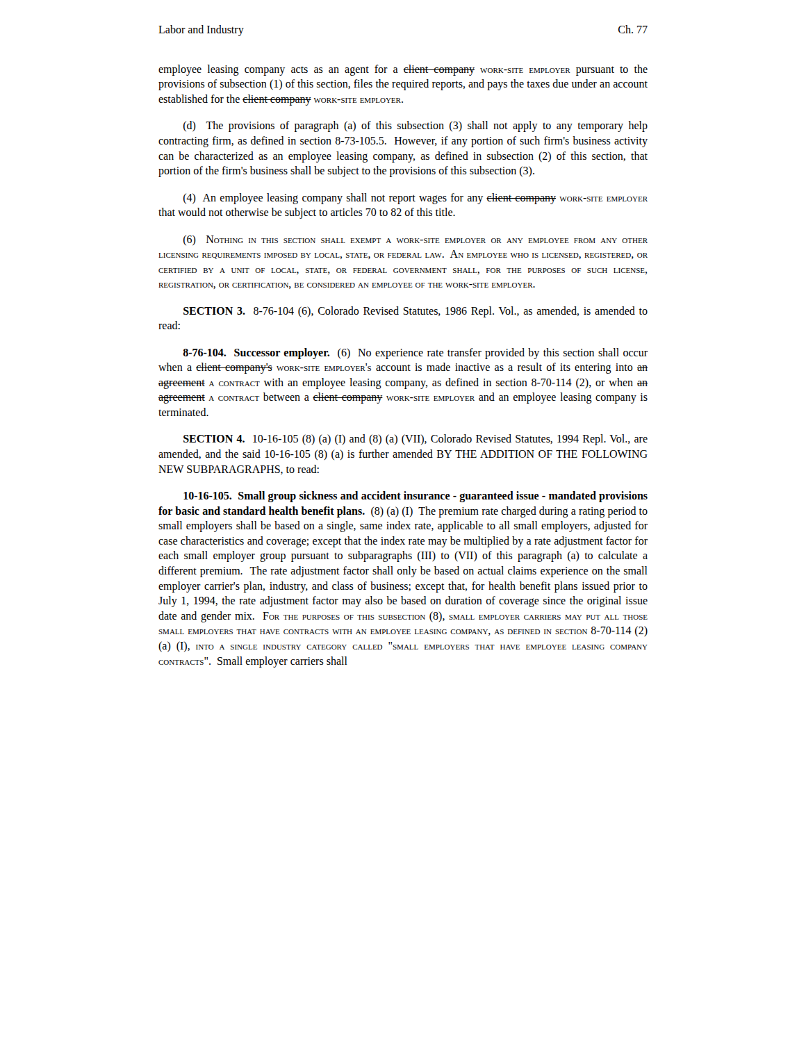Labor and Industry Ch. 77
employee leasing company acts as an agent for a client company work-site employer pursuant to the provisions of subsection (1) of this section, files the required reports, and pays the taxes due under an account established for the client company work-site employer.
(d) The provisions of paragraph (a) of this subsection (3) shall not apply to any temporary help contracting firm, as defined in section 8-73-105.5. However, if any portion of such firm's business activity can be characterized as an employee leasing company, as defined in subsection (2) of this section, that portion of the firm's business shall be subject to the provisions of this subsection (3).
(4) An employee leasing company shall not report wages for any client company work-site employer that would not otherwise be subject to articles 70 to 82 of this title.
(6) Nothing in this section shall exempt a work-site employer or any employee from any other licensing requirements imposed by local, state, or federal law. An employee who is licensed, registered, or certified by a unit of local, state, or federal government shall, for the purposes of such license, registration, or certification, be considered an employee of the work-site employer.
SECTION 3. 8-76-104 (6), Colorado Revised Statutes, 1986 Repl. Vol., as amended, is amended to read:
8-76-104. Successor employer. (6) No experience rate transfer provided by this section shall occur when a client company's work-site employer's account is made inactive as a result of its entering into an agreement a contract with an employee leasing company, as defined in section 8-70-114 (2), or when an agreement a contract between a client company work-site employer and an employee leasing company is terminated.
SECTION 4. 10-16-105 (8) (a) (I) and (8) (a) (VII), Colorado Revised Statutes, 1994 Repl. Vol., are amended, and the said 10-16-105 (8) (a) is further amended BY THE ADDITION OF THE FOLLOWING NEW SUBPARAGRAPHS, to read:
10-16-105. Small group sickness and accident insurance - guaranteed issue - mandated provisions for basic and standard health benefit plans. (8) (a) (I) The premium rate charged during a rating period to small employers shall be based on a single, same index rate, applicable to all small employers, adjusted for case characteristics and coverage; except that the index rate may be multiplied by a rate adjustment factor for each small employer group pursuant to subparagraphs (III) to (VII) of this paragraph (a) to calculate a different premium. The rate adjustment factor shall only be based on actual claims experience on the small employer carrier's plan, industry, and class of business; except that, for health benefit plans issued prior to July 1, 1994, the rate adjustment factor may also be based on duration of coverage since the original issue date and gender mix. For the purposes of this subsection (8), small employer carriers may put all those small employers that have contracts with an employee leasing company, as defined in section 8-70-114 (2) (a) (I), into a single industry category called "small employers that have employee leasing company contracts". Small employer carriers shall